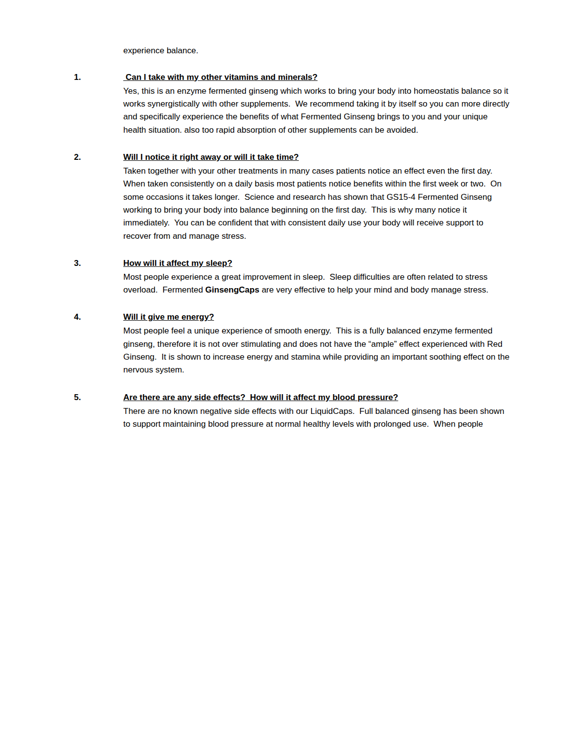experience balance.
Can I take with my other vitamins and minerals? Yes, this is an enzyme fermented ginseng which works to bring your body into homeostatis balance so it works synergistically with other supplements. We recommend taking it by itself so you can more directly and specifically experience the benefits of what Fermented Ginseng brings to you and your unique health situation. also too rapid absorption of other supplements can be avoided.
Will I notice it right away or will it take time? Taken together with your other treatments in many cases patients notice an effect even the first day. When taken consistently on a daily basis most patients notice benefits within the first week or two. On some occasions it takes longer. Science and research has shown that GS15-4 Fermented Ginseng working to bring your body into balance beginning on the first day. This is why many notice it immediately. You can be confident that with consistent daily use your body will receive support to recover from and manage stress.
How will it affect my sleep? Most people experience a great improvement in sleep. Sleep difficulties are often related to stress overload. Fermented GinsengCaps are very effective to help your mind and body manage stress.
Will it give me energy? Most people feel a unique experience of smooth energy. This is a fully balanced enzyme fermented ginseng, therefore it is not over stimulating and does not have the “ample” effect experienced with Red Ginseng. It is shown to increase energy and stamina while providing an important soothing effect on the nervous system.
Are there are any side effects? How will it affect my blood pressure? There are no known negative side effects with our LiquidCaps. Full balanced ginseng has been shown to support maintaining blood pressure at normal healthy levels with prolonged use. When people